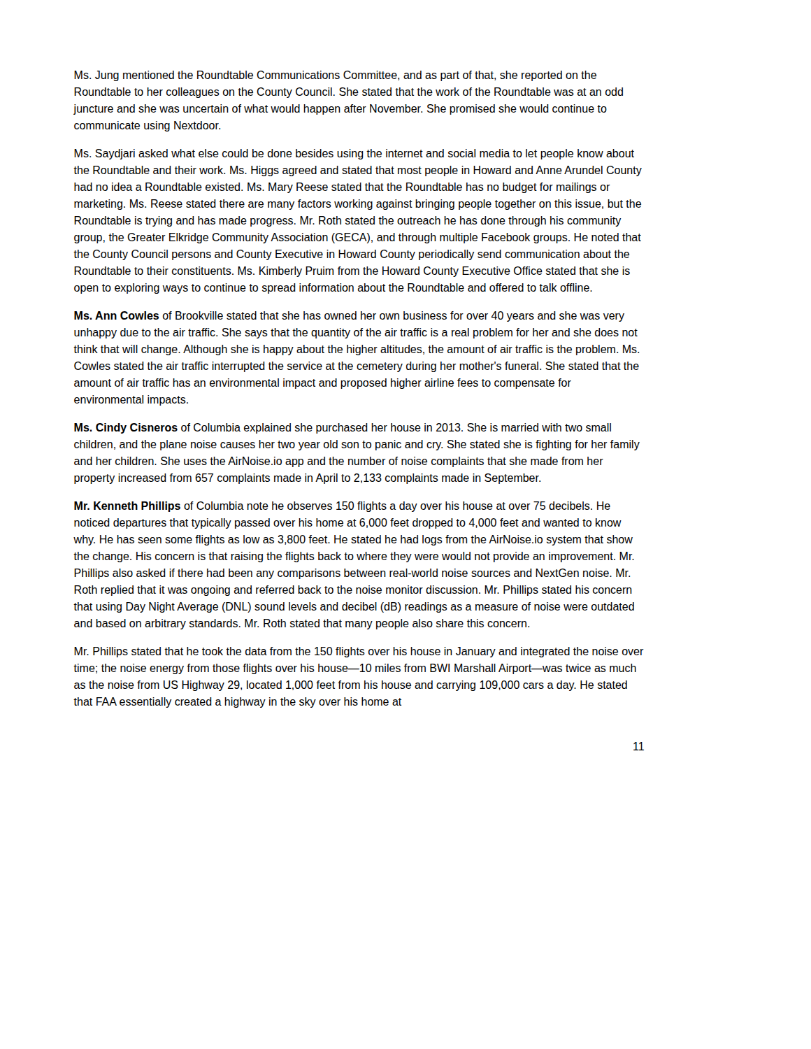Ms. Jung mentioned the Roundtable Communications Committee, and as part of that, she reported on the Roundtable to her colleagues on the County Council. She stated that the work of the Roundtable was at an odd juncture and she was uncertain of what would happen after November. She promised she would continue to communicate using Nextdoor.
Ms. Saydjari asked what else could be done besides using the internet and social media to let people know about the Roundtable and their work. Ms. Higgs agreed and stated that most people in Howard and Anne Arundel County had no idea a Roundtable existed. Ms. Mary Reese stated that the Roundtable has no budget for mailings or marketing. Ms. Reese stated there are many factors working against bringing people together on this issue, but the Roundtable is trying and has made progress. Mr. Roth stated the outreach he has done through his community group, the Greater Elkridge Community Association (GECA), and through multiple Facebook groups. He noted that the County Council persons and County Executive in Howard County periodically send communication about the Roundtable to their constituents. Ms. Kimberly Pruim from the Howard County Executive Office stated that she is open to exploring ways to continue to spread information about the Roundtable and offered to talk offline.
Ms. Ann Cowles of Brookville stated that she has owned her own business for over 40 years and she was very unhappy due to the air traffic. She says that the quantity of the air traffic is a real problem for her and she does not think that will change. Although she is happy about the higher altitudes, the amount of air traffic is the problem. Ms. Cowles stated the air traffic interrupted the service at the cemetery during her mother's funeral. She stated that the amount of air traffic has an environmental impact and proposed higher airline fees to compensate for environmental impacts.
Ms. Cindy Cisneros of Columbia explained she purchased her house in 2013. She is married with two small children, and the plane noise causes her two year old son to panic and cry. She stated she is fighting for her family and her children. She uses the AirNoise.io app and the number of noise complaints that she made from her property increased from 657 complaints made in April to 2,133 complaints made in September.
Mr. Kenneth Phillips of Columbia note he observes 150 flights a day over his house at over 75 decibels. He noticed departures that typically passed over his home at 6,000 feet dropped to 4,000 feet and wanted to know why. He has seen some flights as low as 3,800 feet. He stated he had logs from the AirNoise.io system that show the change. His concern is that raising the flights back to where they were would not provide an improvement. Mr. Phillips also asked if there had been any comparisons between real-world noise sources and NextGen noise. Mr. Roth replied that it was ongoing and referred back to the noise monitor discussion. Mr. Phillips stated his concern that using Day Night Average (DNL) sound levels and decibel (dB) readings as a measure of noise were outdated and based on arbitrary standards. Mr. Roth stated that many people also share this concern.
Mr. Phillips stated that he took the data from the 150 flights over his house in January and integrated the noise over time; the noise energy from those flights over his house—10 miles from BWI Marshall Airport—was twice as much as the noise from US Highway 29, located 1,000 feet from his house and carrying 109,000 cars a day. He stated that FAA essentially created a highway in the sky over his home at
11